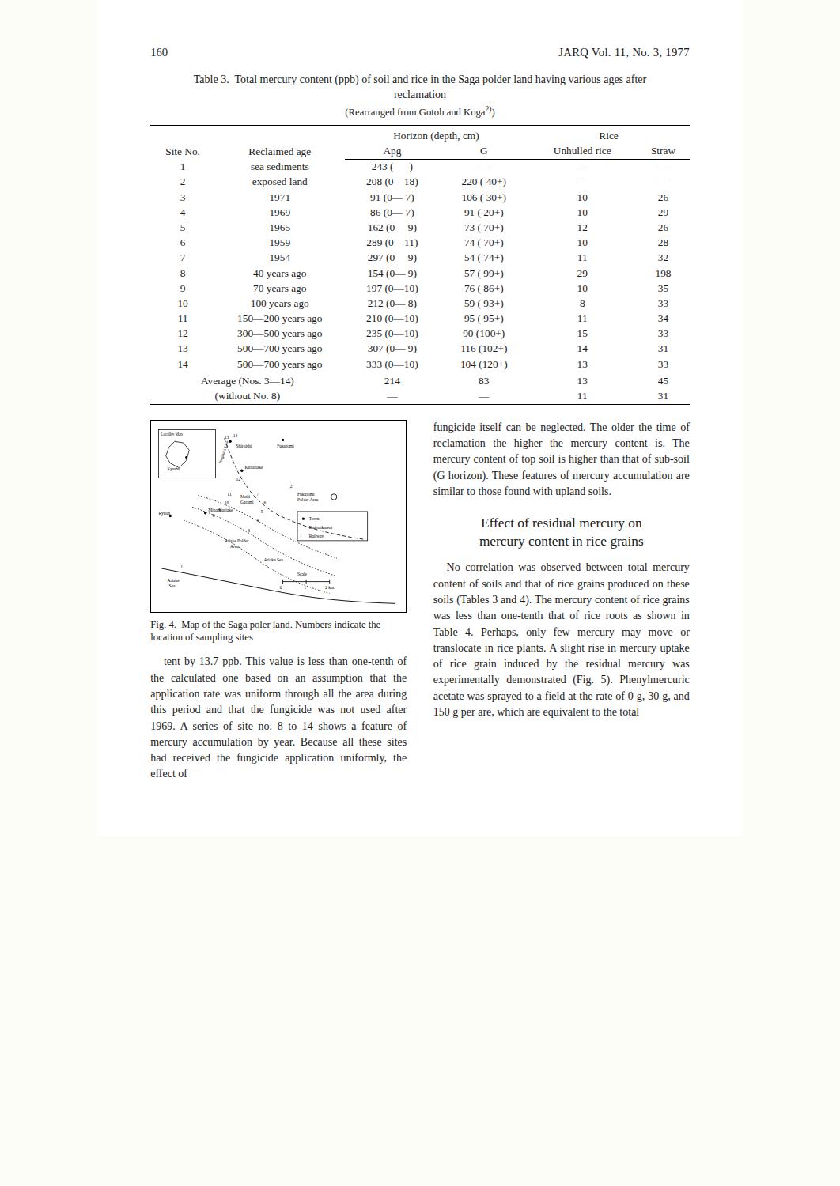160
JARQ Vol. 11, No. 3, 1977
Table 3. Total mercury content (ppb) of soil and rice in the Saga polder land having various ages after reclamation (Rearranged from Gotoh and Koga2))
| Site No. | Reclaimed age | Horizon (depth, cm) | Rice |
| --- | --- | --- | --- |
| Apg | G | Unhulled rice | Straw |
| 1 | sea sediments | 243 ( — ) | — | — | — |
| 2 | exposed land | 208 (0—18) | 220 ( 40+) | — | — |
| 3 | 1971 | 91 (0— 7) | 106 ( 30+) | 10 | 26 |
| 4 | 1969 | 86 (0— 7) | 91 ( 20+) | 10 | 29 |
| 5 | 1965 | 162 (0— 9) | 73 ( 70+) | 12 | 26 |
| 6 | 1959 | 289 (0—11) | 74 ( 70+) | 10 | 28 |
| 7 | 1954 | 297 (0— 9) | 54 ( 74+) | 11 | 32 |
| 8 | 40 years ago | 154 (0— 9) | 57 ( 99+) | 29 | 198 |
| 9 | 70 years ago | 197 (0—10) | 76 ( 86+) | 10 | 35 |
| 10 | 100 years ago | 212 (0— 8) | 59 ( 93+) | 8 | 33 |
| 11 | 150—200 years ago | 210 (0—10) | 95 ( 95+) | 11 | 34 |
| 12 | 300—500 years ago | 235 (0—10) | 90 (100+) | 15 | 33 |
| 13 | 500—700 years ago | 307 (0— 9) | 116 (102+) | 14 | 31 |
| 14 | 500—700 years ago | 333 (0—10) | 104 (120+) | 13 | 33 |
| Average (Nos. 3—14) | 214 | 83 | 13 | 45 |
| (without No. 8) | — | — | 11 | 31 |
Locality Map Kyushu Nagasaki Line 13 14 Shiroishi Fukutomi Kitaariake 12 11 Meiji- Garami 7 10 6 9 8 5 4 3 2 Fukutomi Polder Area Minamiariake Ryuoh Ariake Polder Area Ariake Sea Ariake Sea 1 Town ⌐ Embankment / Railway Scale 0 1 2 km
Fig. 4. Map of the Saga poler land. Numbers indicate the location of sampling sites
tent by 13.7 ppb. This value is less than one-tenth of the calculated one based on an assumption that the application rate was uniform through all the area during this period and that the fungicide was not used after 1969. A series of site no. 8 to 14 shows a feature of mercury accumulation by year. Because all these sites had received the fungicide application uniformly, the effect of
fungicide itself can be neglected. The older the time of reclamation the higher the mercury content is. The mercury content of top soil is higher than that of sub-soil (G horizon). These features of mercury accumulation are similar to those found with upland soils.
Effect of residual mercury on
mercury content in rice grains
No correlation was observed between total mercury content of soils and that of rice grains produced on these soils (Tables 3 and 4). The mercury content of rice grains was less than one-tenth that of rice roots as shown in Table 4. Perhaps, only few mercury may move or translocate in rice plants. A slight rise in mercury uptake of rice grain induced by the residual mercury was experimentally demonstrated (Fig. 5). Phenylmercuric acetate was sprayed to a field at the rate of 0 g, 30 g, and 150 g per are, which are equivalent to the total